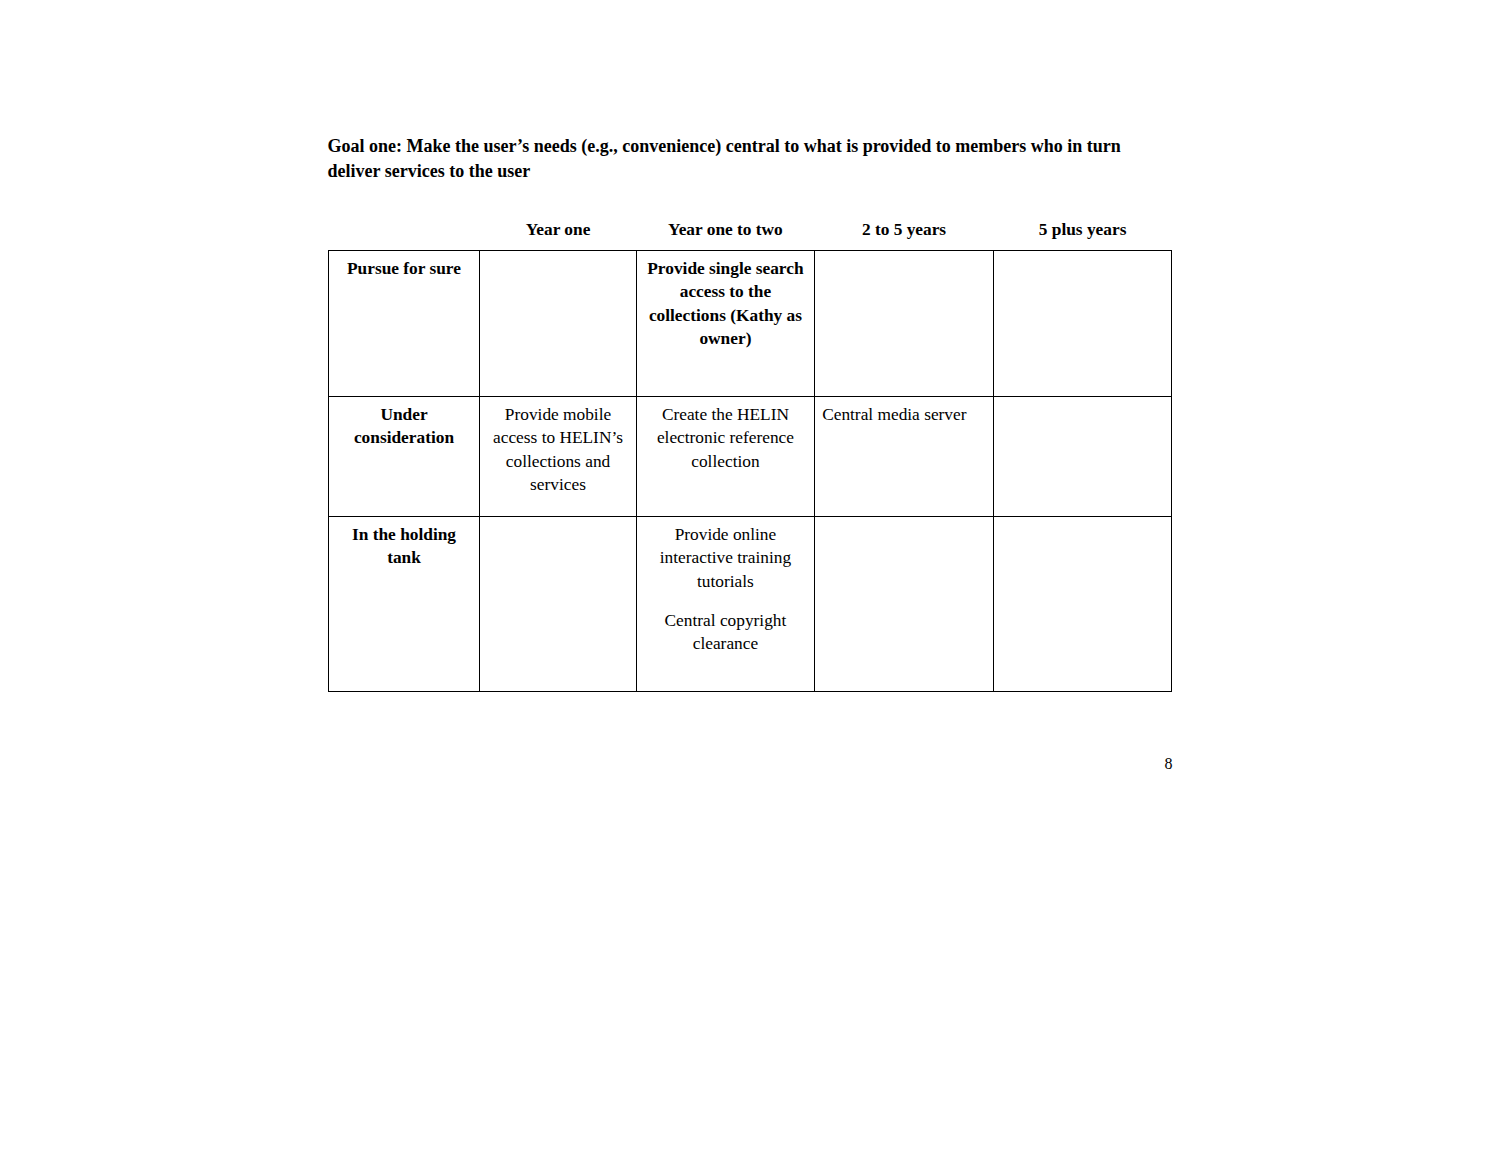Goal one: Make the user’s needs (e.g., convenience) central to what is provided to members who in turn deliver services to the user
| | Year one | Year one to two | 2 to 5 years | 5 plus years |
| --- | --- | --- | --- | --- |
| Pursue for sure | | Provide single search access to the collections (Kathy as owner) | | |
| Under consideration | Provide mobile access to HELIN’s collections and services | Create the HELIN electronic reference collection | Central media server | |
| In the holding tank | | Provide online interactive training tutorials Central copyright clearance | | |
8